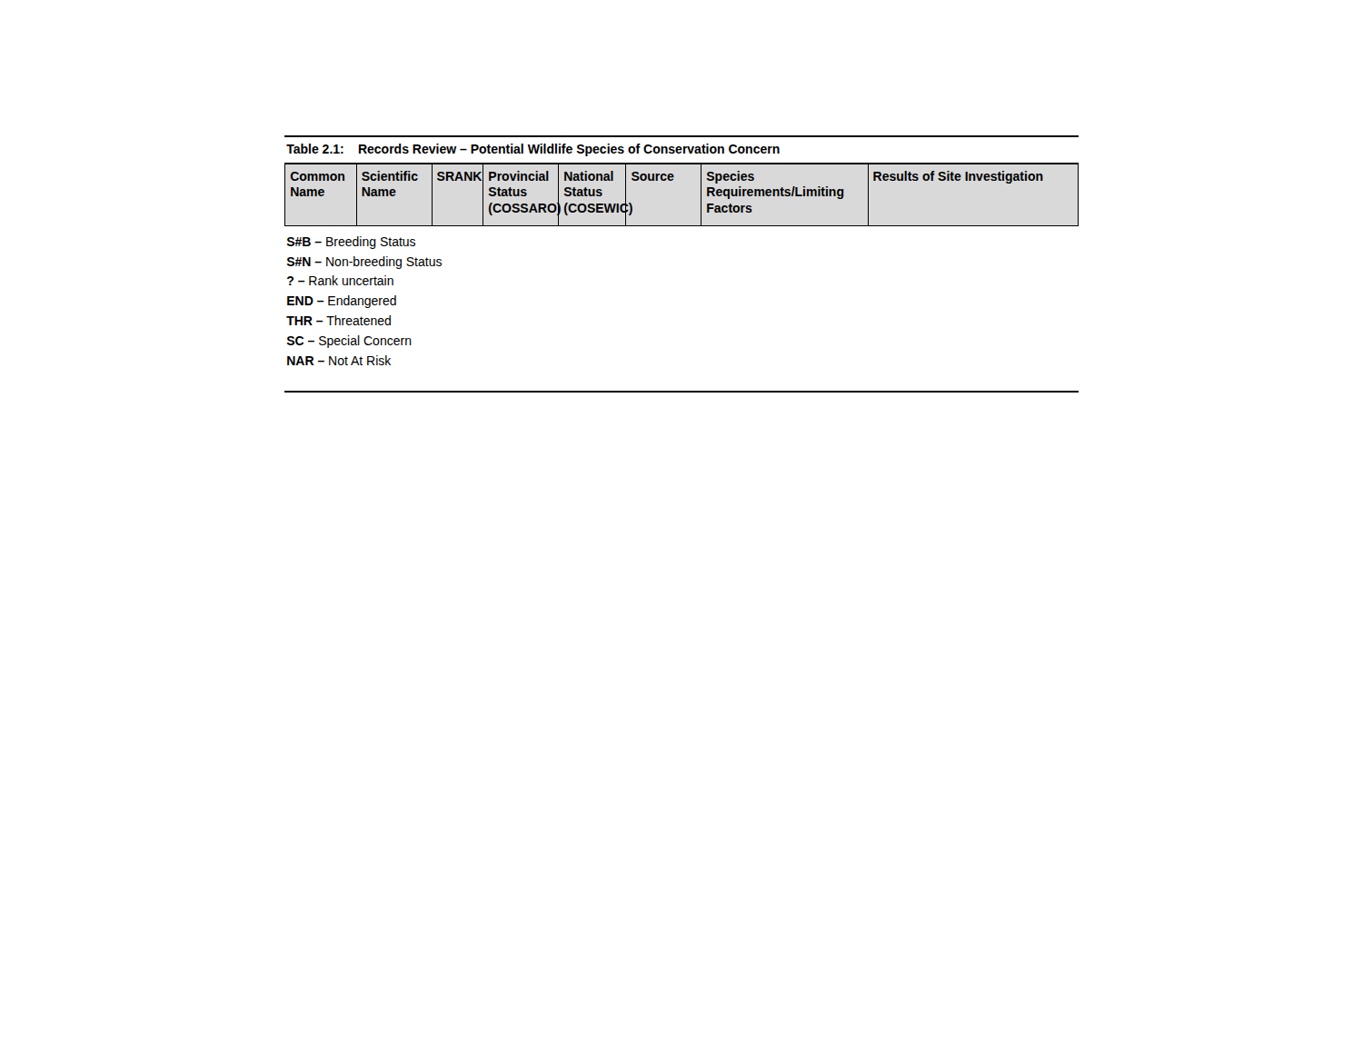Table 2.1: Records Review – Potential Wildlife Species of Conservation Concern
| Common Name | Scientific Name | SRANK | Provincial Status (COSSARO) | National Status (COSEWIC) | Source | Species Requirements/Limiting Factors | Results of Site Investigation |
| --- | --- | --- | --- | --- | --- | --- | --- |
S#B – Breeding Status
S#N – Non-breeding Status
? – Rank uncertain
END – Endangered
THR – Threatened
SC – Special Concern
NAR – Not At Risk